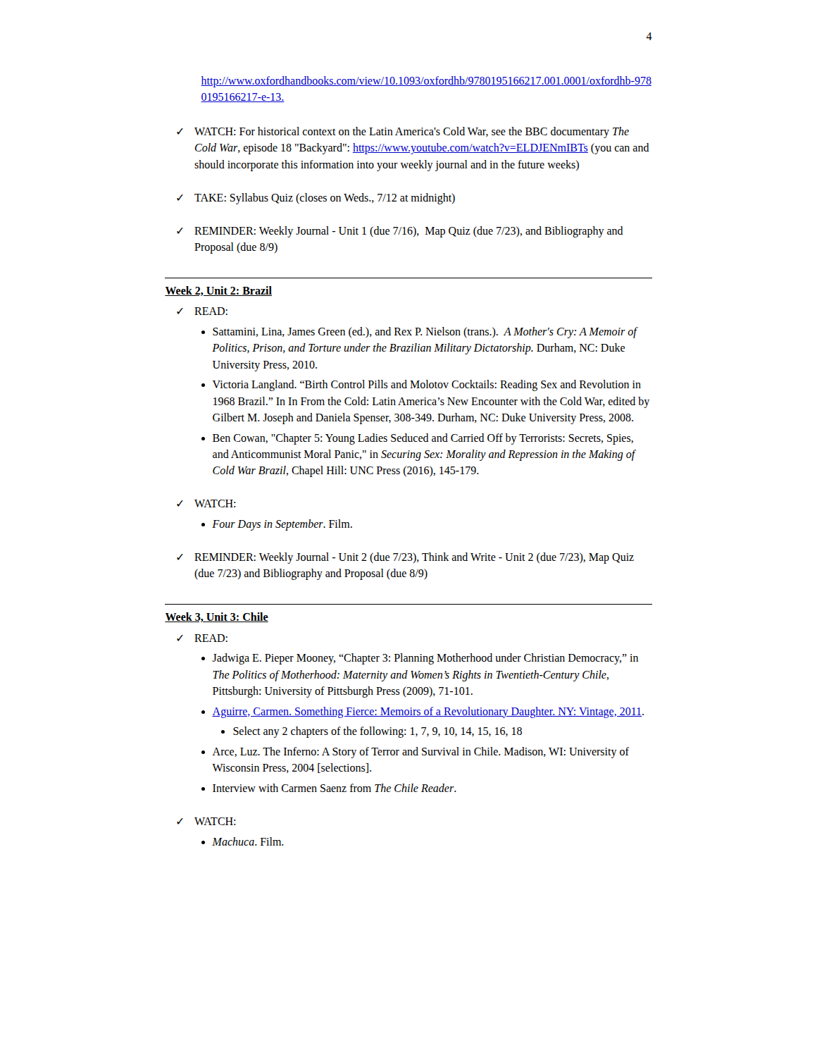4
http://www.oxfordhandbooks.com/view/10.1093/oxfordhb/9780195166217.001.0001/oxfordhb-9780195166217-e-13.
WATCH: For historical context on the Latin America's Cold War, see the BBC documentary The Cold War, episode 18 "Backyard": https://www.youtube.com/watch?v=ELDJENmIBTs (you can and should incorporate this information into your weekly journal and in the future weeks)
TAKE: Syllabus Quiz (closes on Weds., 7/12 at midnight)
REMINDER: Weekly Journal - Unit 1 (due 7/16), Map Quiz (due 7/23), and Bibliography and Proposal (due 8/9)
Week 2, Unit 2: Brazil
READ:
Sattamini, Lina, James Green (ed.), and Rex P. Nielson (trans.). A Mother′s Cry: A Memoir of Politics, Prison, and Torture under the Brazilian Military Dictatorship. Durham, NC: Duke University Press, 2010.
Victoria Langland. “Birth Control Pills and Molotov Cocktails: Reading Sex and Revolution in 1968 Brazil.” In In From the Cold: Latin America’s New Encounter with the Cold War, edited by Gilbert M. Joseph and Daniela Spenser, 308-349. Durham, NC: Duke University Press, 2008.
Ben Cowan, "Chapter 5: Young Ladies Seduced and Carried Off by Terrorists: Secrets, Spies, and Anticommunist Moral Panic," in Securing Sex: Morality and Repression in the Making of Cold War Brazil, Chapel Hill: UNC Press (2016), 145-179.
WATCH:
Four Days in September. Film.
REMINDER: Weekly Journal - Unit 2 (due 7/23), Think and Write - Unit 2 (due 7/23), Map Quiz (due 7/23) and Bibliography and Proposal (due 8/9)
Week 3, Unit 3: Chile
READ:
Jadwiga E. Pieper Mooney, “Chapter 3: Planning Motherhood under Christian Democracy,” in The Politics of Motherhood: Maternity and Women’s Rights in Twentieth-Century Chile, Pittsburgh: University of Pittsburgh Press (2009), 71-101.
Aguirre, Carmen. Something Fierce: Memoirs of a Revolutionary Daughter. NY: Vintage, 2011.
Select any 2 chapters of the following: 1, 7, 9, 10, 14, 15, 16, 18
Arce, Luz. The Inferno: A Story of Terror and Survival in Chile. Madison, WI: University of Wisconsin Press, 2004 [selections].
Interview with Carmen Saenz from The Chile Reader.
WATCH:
Machuca. Film.